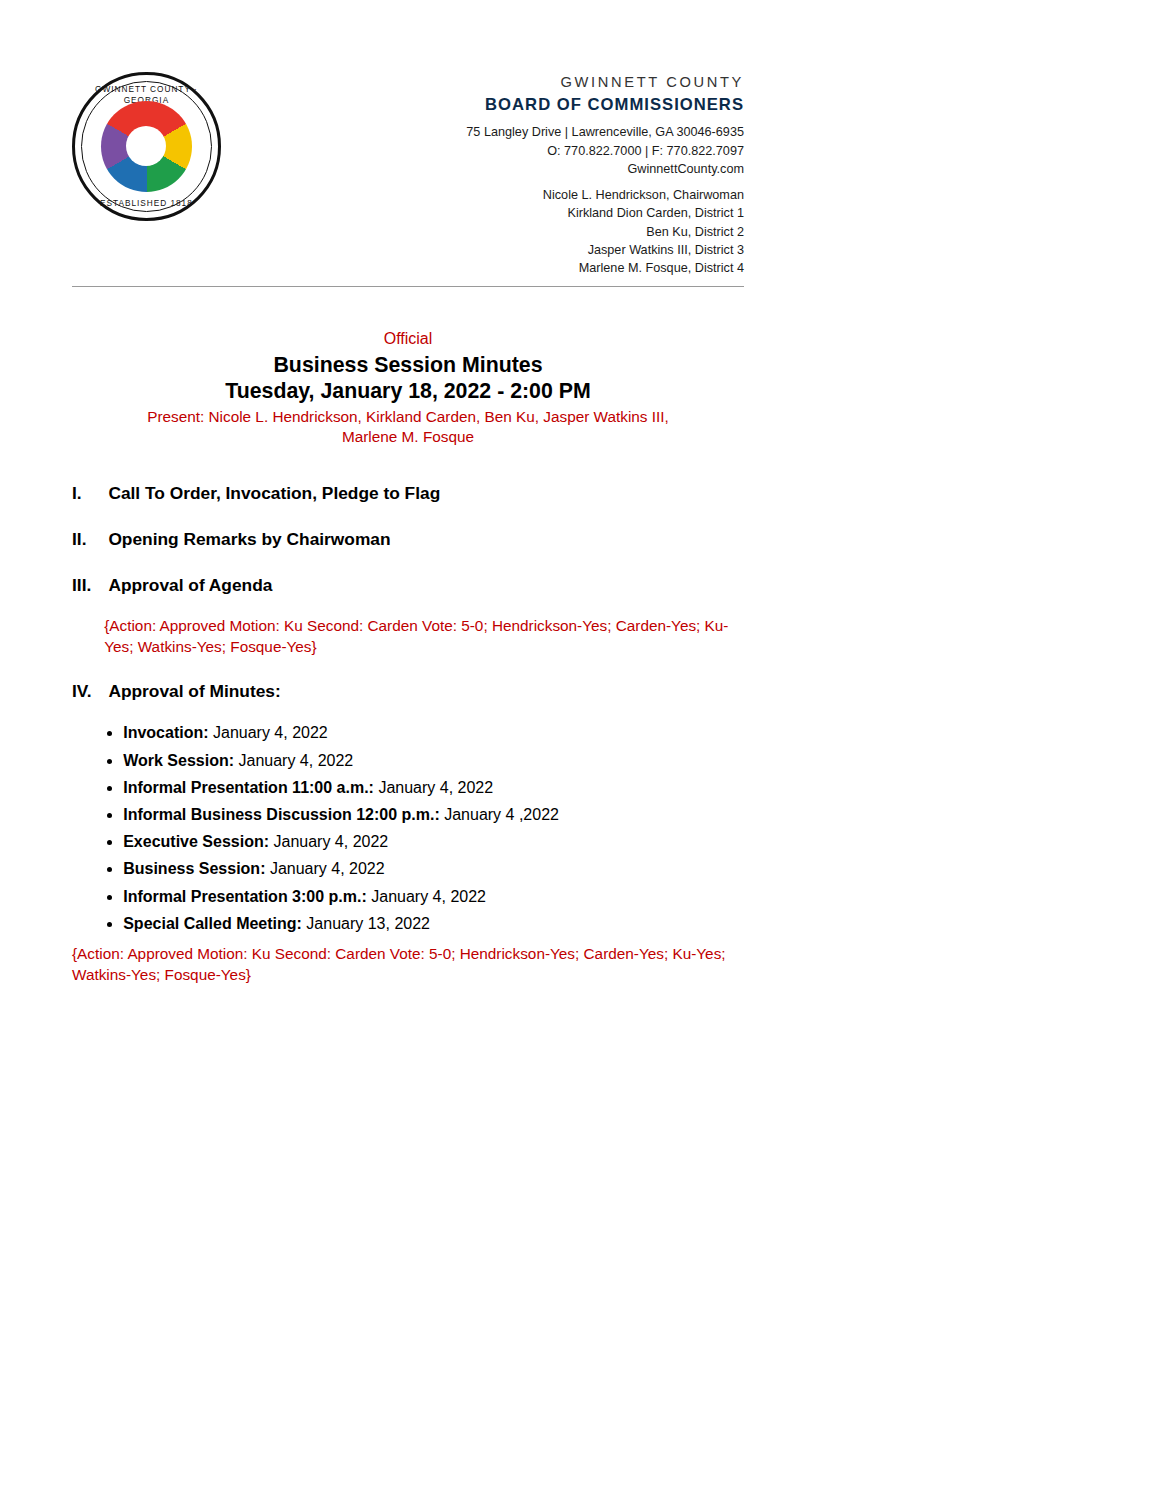Gwinnett County · Georgia Established 1818
GWINNETT COUNTY
BOARD OF COMMISSIONERS
75 Langley Drive | Lawrenceville, GA 30046-6935
O: 770.822.7000 | F: 770.822.7097
GwinnettCounty.com
Nicole L. Hendrickson, Chairwoman
Kirkland Dion Carden, District 1
Ben Ku, District 2
Jasper Watkins III, District 3
Marlene M. Fosque, District 4
Official
Business Session Minutes
Tuesday, January 18, 2022 - 2:00 PM
Present: Nicole L. Hendrickson, Kirkland Carden, Ben Ku, Jasper Watkins III,
Marlene M. Fosque
I. Call To Order, Invocation, Pledge to Flag
II. Opening Remarks by Chairwoman
III. Approval of Agenda
{Action: Approved Motion: Ku Second: Carden Vote: 5-0; Hendrickson-Yes; Carden-Yes; Ku-Yes; Watkins-Yes; Fosque-Yes}
IV. Approval of Minutes:
Invocation: January 4, 2022
Work Session: January 4, 2022
Informal Presentation 11:00 a.m.: January 4, 2022
Informal Business Discussion 12:00 p.m.: January 4 ,2022
Executive Session: January 4, 2022
Business Session: January 4, 2022
Informal Presentation 3:00 p.m.: January 4, 2022
Special Called Meeting: January 13, 2022
{Action: Approved Motion: Ku Second: Carden Vote: 5-0; Hendrickson-Yes; Carden-Yes; Ku-Yes; Watkins-Yes; Fosque-Yes}